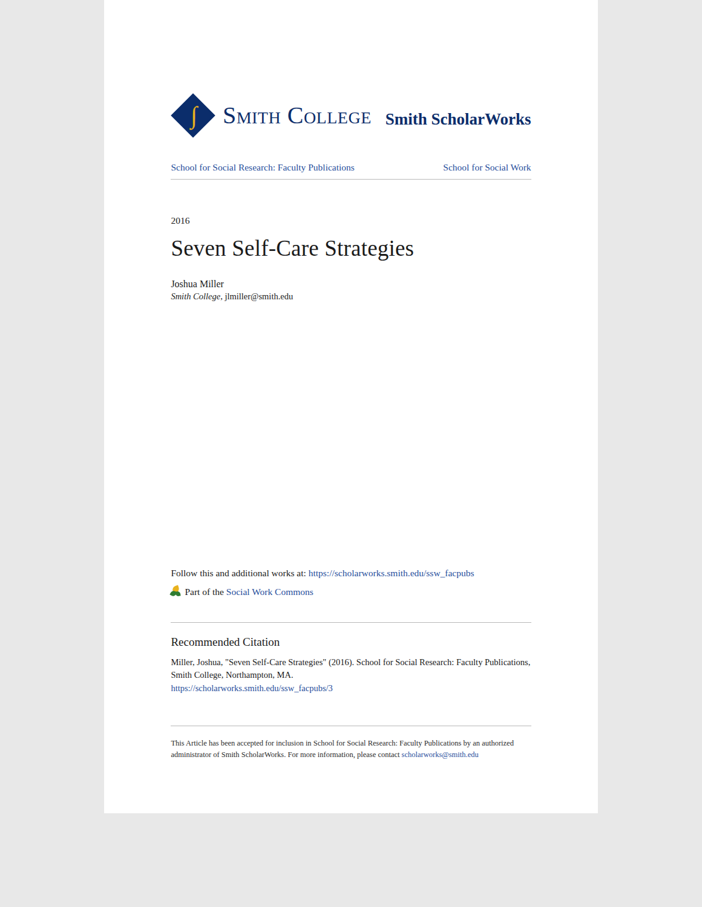∫
Smith College
Smith ScholarWorks
School for Social Research: Faculty Publications School for Social Work
2016
Seven Self-Care Strategies
Joshua Miller
Smith College, jlmiller@smith.edu
Follow this and additional works at: https://scholarworks.smith.edu/ssw_facpubs
Part of the Social Work Commons
Recommended Citation
Miller, Joshua, "Seven Self-Care Strategies" (2016). School for Social Research: Faculty Publications, Smith College, Northampton, MA.
https://scholarworks.smith.edu/ssw_facpubs/3
This Article has been accepted for inclusion in School for Social Research: Faculty Publications by an authorized administrator of Smith ScholarWorks. For more information, please contact scholarworks@smith.edu